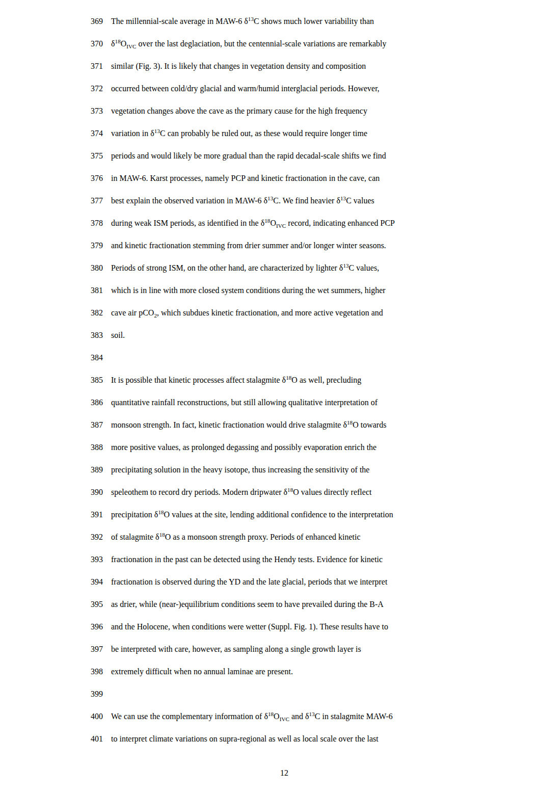The millennial-scale average in MAW-6 δ13C shows much lower variability than
δ18OIVC over the last deglaciation, but the centennial-scale variations are remarkably
similar (Fig. 3). It is likely that changes in vegetation density and composition
occurred between cold/dry glacial and warm/humid interglacial periods. However,
vegetation changes above the cave as the primary cause for the high frequency
variation in δ13C can probably be ruled out, as these would require longer time
periods and would likely be more gradual than the rapid decadal-scale shifts we find
in MAW-6. Karst processes, namely PCP and kinetic fractionation in the cave, can
best explain the observed variation in MAW-6 δ13C. We find heavier δ13C values
during weak ISM periods, as identified in the δ18OIVC record, indicating enhanced PCP
and kinetic fractionation stemming from drier summer and/or longer winter seasons.
Periods of strong ISM, on the other hand, are characterized by lighter δ13C values,
which is in line with more closed system conditions during the wet summers, higher
cave air pCO2, which subdues kinetic fractionation, and more active vegetation and
soil.
It is possible that kinetic processes affect stalagmite δ18O as well, precluding
quantitative rainfall reconstructions, but still allowing qualitative interpretation of
monsoon strength. In fact, kinetic fractionation would drive stalagmite δ18O towards
more positive values, as prolonged degassing and possibly evaporation enrich the
precipitating solution in the heavy isotope, thus increasing the sensitivity of the
speleothem to record dry periods. Modern dripwater δ18O values directly reflect
precipitation δ18O values at the site, lending additional confidence to the interpretation
of stalagmite δ18O as a monsoon strength proxy. Periods of enhanced kinetic
fractionation in the past can be detected using the Hendy tests. Evidence for kinetic
fractionation is observed during the YD and the late glacial, periods that we interpret
as drier, while (near-)equilibrium conditions seem to have prevailed during the B-A
and the Holocene, when conditions were wetter (Suppl. Fig. 1). These results have to
be interpreted with care, however, as sampling along a single growth layer is
extremely difficult when no annual laminae are present.
We can use the complementary information of δ18OIVC and δ13C in stalagmite MAW-6
to interpret climate variations on supra-regional as well as local scale over the last
12